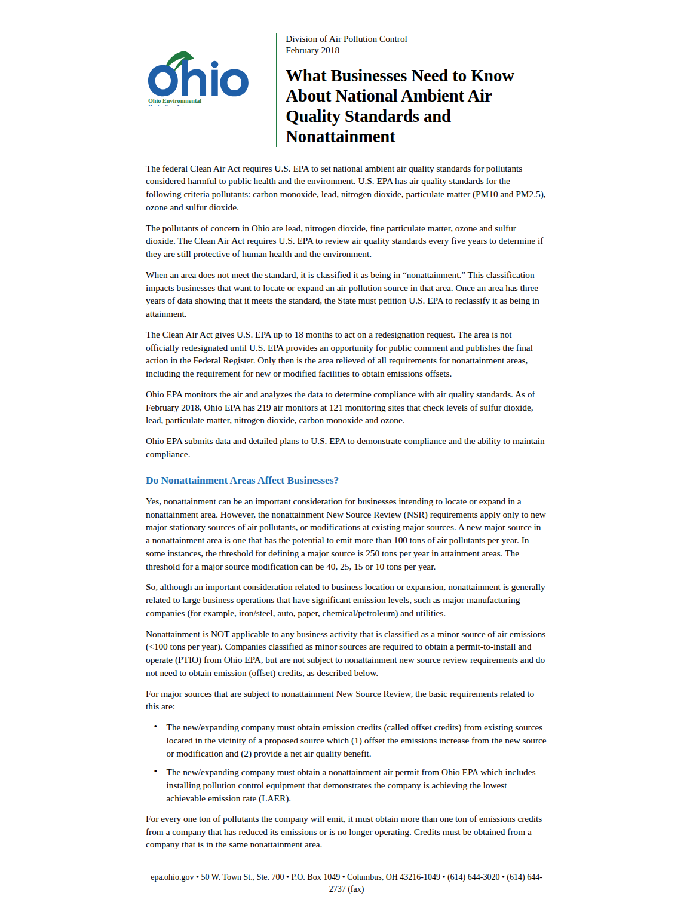Ohio Environmental Protection Agency
Division of Air Pollution Control
February 2018
What Businesses Need to Know About National Ambient Air Quality Standards and Nonattainment
The federal Clean Air Act requires U.S. EPA to set national ambient air quality standards for pollutants considered harmful to public health and the environment. U.S. EPA has air quality standards for the following criteria pollutants: carbon monoxide, lead, nitrogen dioxide, particulate matter (PM10 and PM2.5), ozone and sulfur dioxide.
The pollutants of concern in Ohio are lead, nitrogen dioxide, fine particulate matter, ozone and sulfur dioxide. The Clean Air Act requires U.S. EPA to review air quality standards every five years to determine if they are still protective of human health and the environment.
When an area does not meet the standard, it is classified it as being in “nonattainment.” This classification impacts businesses that want to locate or expand an air pollution source in that area. Once an area has three years of data showing that it meets the standard, the State must petition U.S. EPA to reclassify it as being in attainment.
The Clean Air Act gives U.S. EPA up to 18 months to act on a redesignation request. The area is not officially redesignated until U.S. EPA provides an opportunity for public comment and publishes the final action in the Federal Register. Only then is the area relieved of all requirements for nonattainment areas, including the requirement for new or modified facilities to obtain emissions offsets.
Ohio EPA monitors the air and analyzes the data to determine compliance with air quality standards. As of February 2018, Ohio EPA has 219 air monitors at 121 monitoring sites that check levels of sulfur dioxide, lead, particulate matter, nitrogen dioxide, carbon monoxide and ozone.
Ohio EPA submits data and detailed plans to U.S. EPA to demonstrate compliance and the ability to maintain compliance.
Do Nonattainment Areas Affect Businesses?
Yes, nonattainment can be an important consideration for businesses intending to locate or expand in a nonattainment area. However, the nonattainment New Source Review (NSR) requirements apply only to new major stationary sources of air pollutants, or modifications at existing major sources. A new major source in a nonattainment area is one that has the potential to emit more than 100 tons of air pollutants per year. In some instances, the threshold for defining a major source is 250 tons per year in attainment areas. The threshold for a major source modification can be 40, 25, 15 or 10 tons per year.
So, although an important consideration related to business location or expansion, nonattainment is generally related to large business operations that have significant emission levels, such as major manufacturing companies (for example, iron/steel, auto, paper, chemical/petroleum) and utilities.
Nonattainment is NOT applicable to any business activity that is classified as a minor source of air emissions (<100 tons per year). Companies classified as minor sources are required to obtain a permit-to-install and operate (PTIO) from Ohio EPA, but are not subject to nonattainment new source review requirements and do not need to obtain emission (offset) credits, as described below.
For major sources that are subject to nonattainment New Source Review, the basic requirements related to this are:
The new/expanding company must obtain emission credits (called offset credits) from existing sources located in the vicinity of a proposed source which (1) offset the emissions increase from the new source or modification and (2) provide a net air quality benefit.
The new/expanding company must obtain a nonattainment air permit from Ohio EPA which includes installing pollution control equipment that demonstrates the company is achieving the lowest achievable emission rate (LAER).
For every one ton of pollutants the company will emit, it must obtain more than one ton of emissions credits from a company that has reduced its emissions or is no longer operating. Credits must be obtained from a company that is in the same nonattainment area.
epa.ohio.gov • 50 W. Town St., Ste. 700 • P.O. Box 1049 • Columbus, OH 43216-1049 • (614) 644-3020 • (614) 644-2737 (fax)